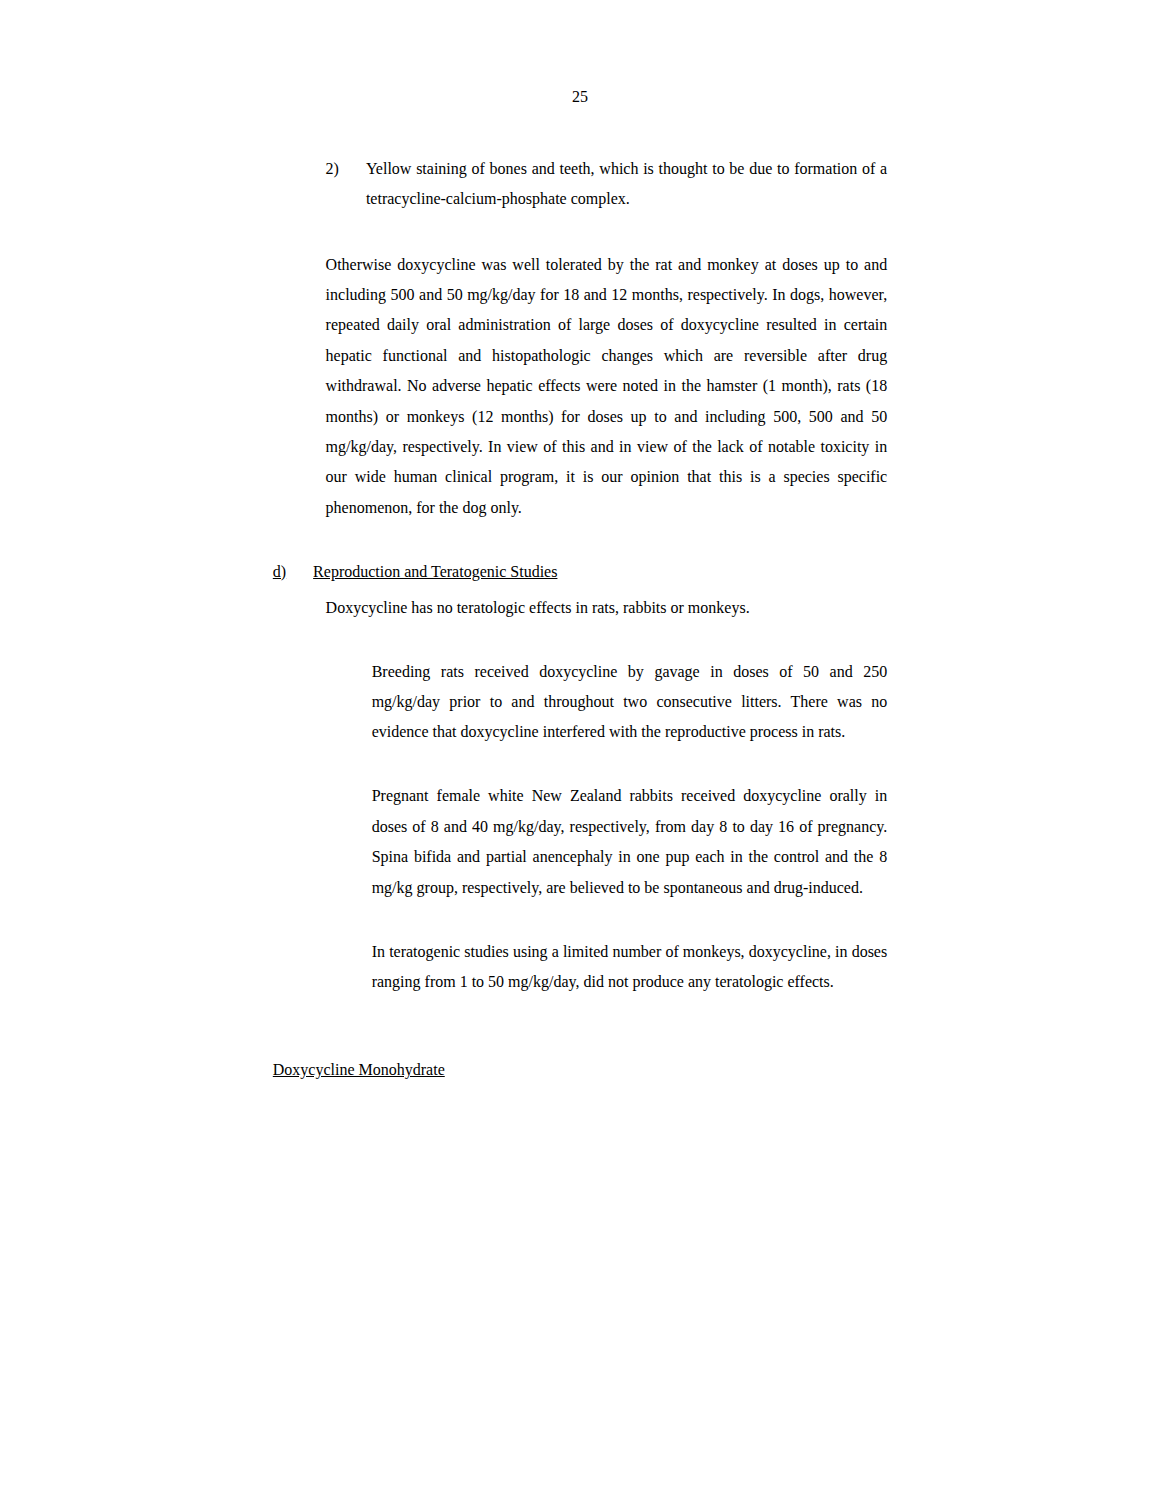25
2)
Yellow staining of bones and teeth, which is thought to be due to formation of a tetracycline-calcium-phosphate complex.
Otherwise doxycycline was well tolerated by the rat and monkey at doses up to and including 500 and 50 mg/kg/day for 18 and 12 months, respectively. In dogs, however, repeated daily oral administration of large doses of doxycycline resulted in certain hepatic functional and histopathologic changes which are reversible after drug withdrawal. No adverse hepatic effects were noted in the hamster (1 month), rats (18 months) or monkeys (12 months) for doses up to and including 500, 500 and 50 mg/kg/day, respectively. In view of this and in view of the lack of notable toxicity in our wide human clinical program, it is our opinion that this is a species specific phenomenon, for the dog only.
d)
Reproduction and Teratogenic Studies
Doxycycline has no teratologic effects in rats, rabbits or monkeys.
Breeding rats received doxycycline by gavage in doses of 50 and 250 mg/kg/day prior to and throughout two consecutive litters. There was no evidence that doxycycline interfered with the reproductive process in rats.
Pregnant female white New Zealand rabbits received doxycycline orally in doses of 8 and 40 mg/kg/day, respectively, from day 8 to day 16 of pregnancy. Spina bifida and partial anencephaly in one pup each in the control and the 8 mg/kg group, respectively, are believed to be spontaneous and drug-induced.
In teratogenic studies using a limited number of monkeys, doxycycline, in doses ranging from 1 to 50 mg/kg/day, did not produce any teratologic effects.
Doxycycline Monohydrate